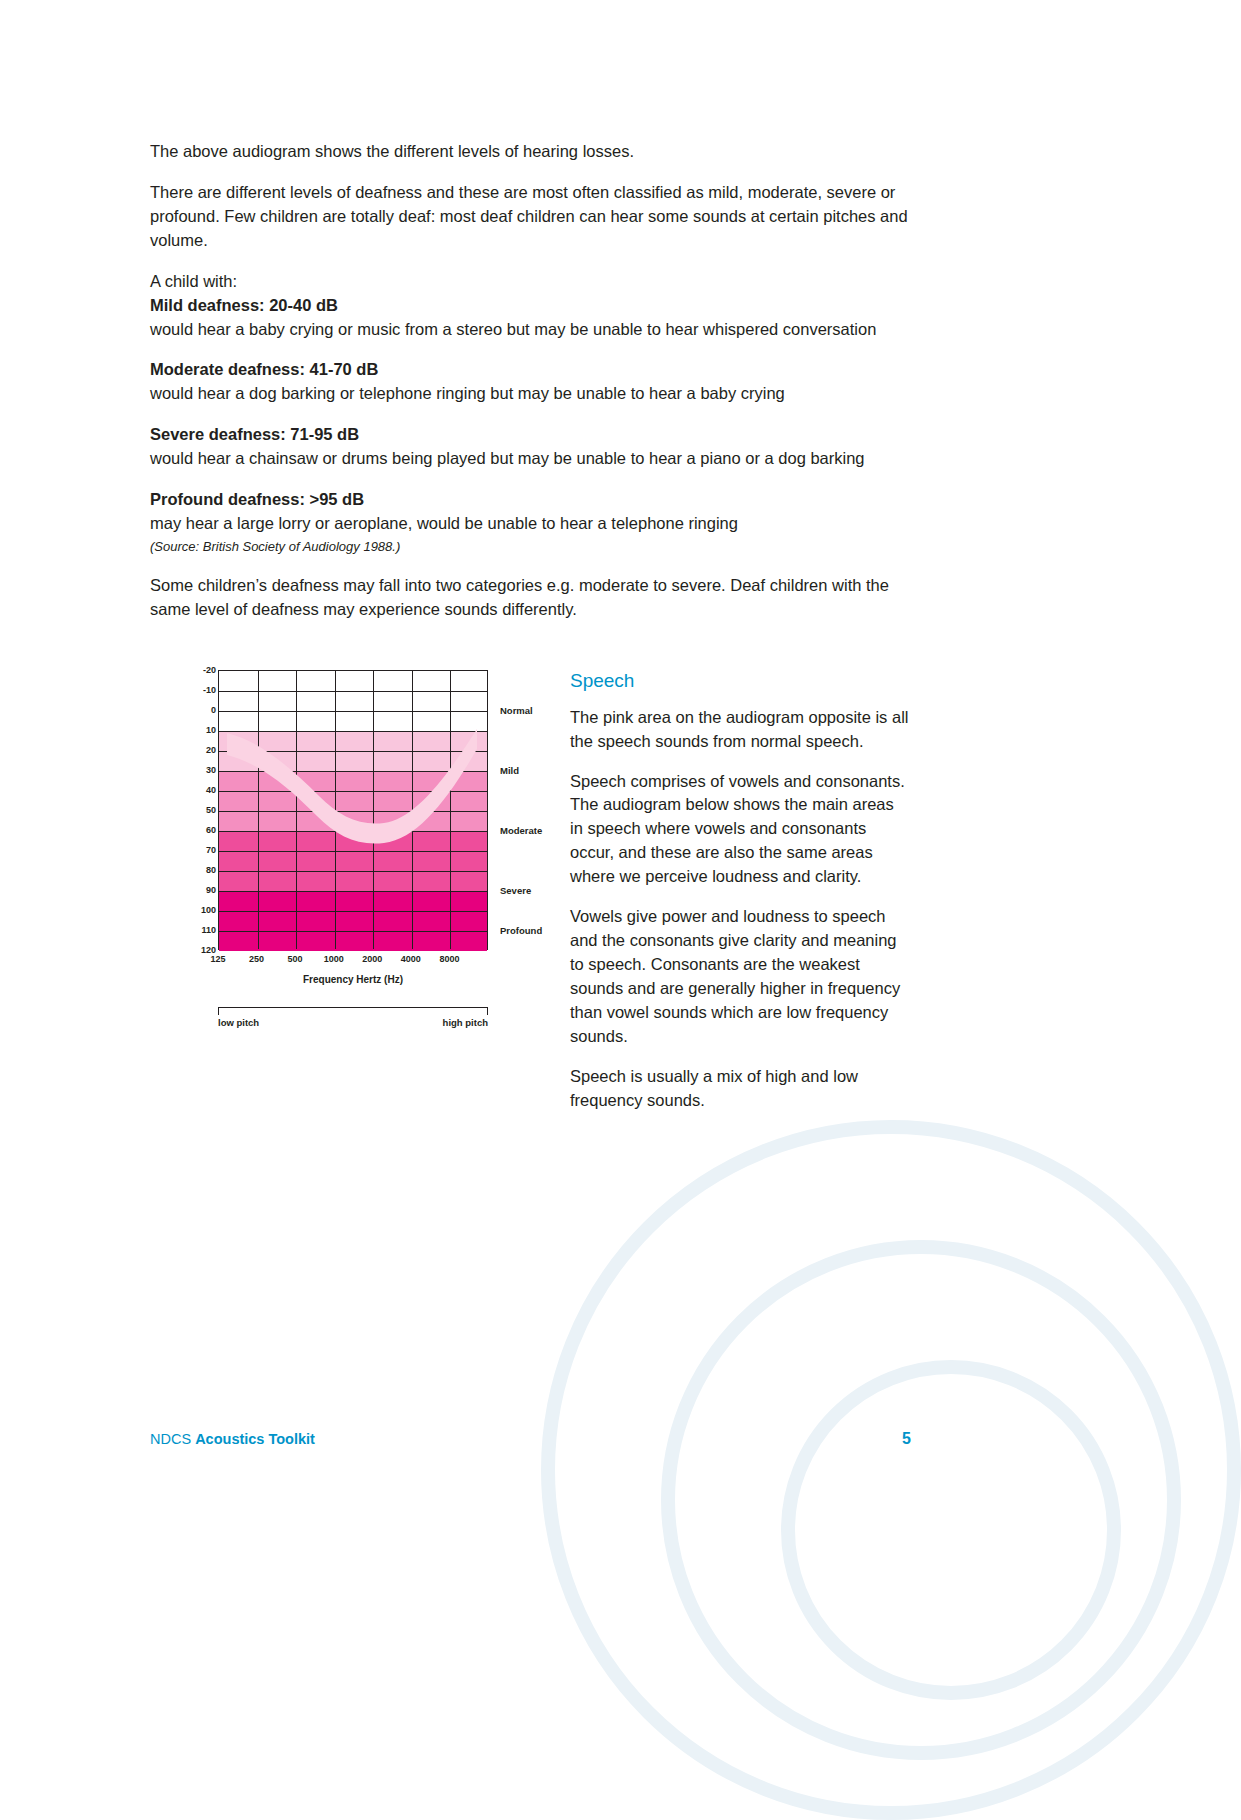The above audiogram shows the different levels of hearing losses.
There are different levels of deafness and these are most often classified as mild, moderate, severe or profound. Few children are totally deaf: most deaf children can hear some sounds at certain pitches and volume.
A child with:
Mild deafness: 20-40 dB
would hear a baby crying or music from a stereo but may be unable to hear whispered conversation
Moderate deafness: 41-70 dB
would hear a dog barking or telephone ringing but may be unable to hear a baby crying
Severe deafness: 71-95 dB
would hear a chainsaw or drums being played but may be unable to hear a piano or a dog barking
Profound deafness: >95 dB
may hear a large lorry or aeroplane, would be unable to hear a telephone ringing
(Source: British Society of Audiology 1988.)
Some children’s deafness may fall into two categories e.g. moderate to severe. Deaf children with the same level of deafness may experience sounds differently.
Intensity Decibels (dB)
-20 -10 0 10 20 30 40 50 60 70 80 90 100 110 120
Normal Mild Moderate Severe Profound
125 250 500 1000 2000 4000 8000
Frequency Hertz (Hz)
low pitch high pitch
Speech
The pink area on the audiogram opposite is all the speech sounds from normal speech.
Speech comprises of vowels and consonants. The audiogram below shows the main areas in speech where vowels and consonants occur, and these are also the same areas where we perceive loudness and clarity.
Vowels give power and loudness to speech and the consonants give clarity and meaning to speech. Consonants are the weakest sounds and are generally higher in frequency than vowel sounds which are low frequency sounds.
Speech is usually a mix of high and low frequency sounds.
NDCS Acoustics Toolkit
5